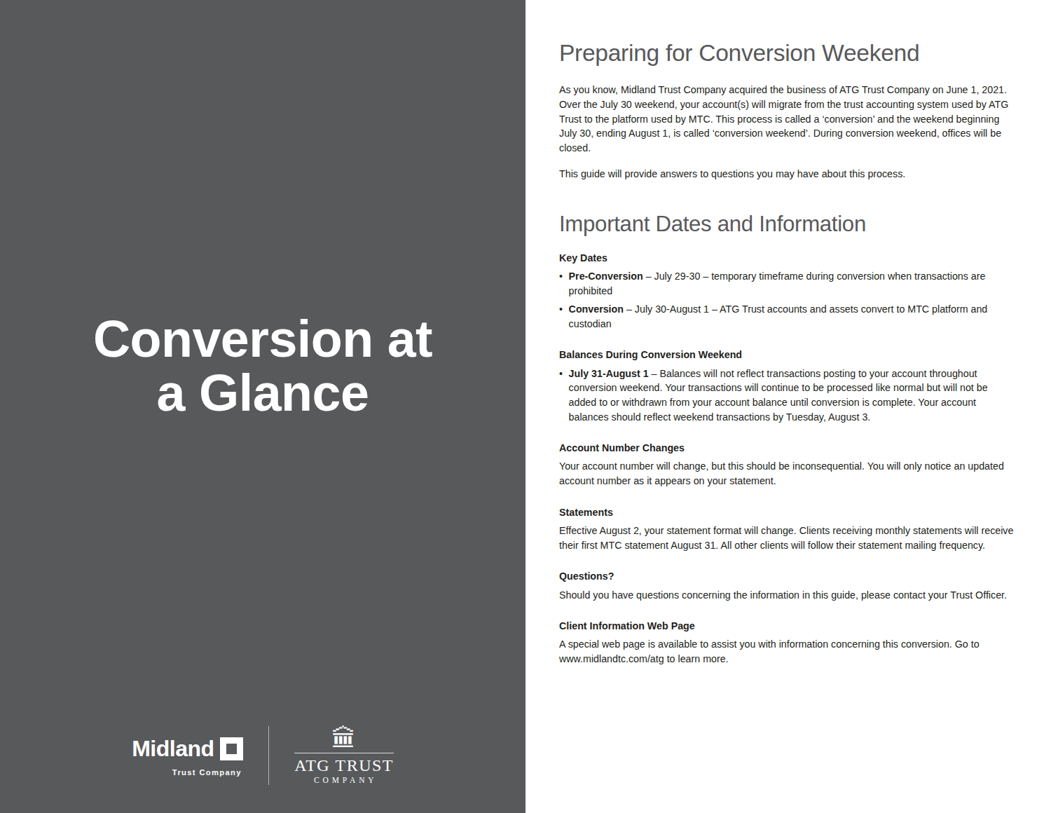Conversion at
a Glance
Midland
Trust Company
🏛
ATG TRUST
COMPANY
Preparing for Conversion Weekend
As you know, Midland Trust Company acquired the business of ATG Trust Company on June 1, 2021. Over the July 30 weekend, your account(s) will migrate from the trust accounting system used by ATG Trust to the platform used by MTC. This process is called a ‘conversion’ and the weekend beginning July 30, ending August 1, is called ‘conversion weekend’. During conversion weekend, offices will be closed.
This guide will provide answers to questions you may have about this process.
Important Dates and Information
Key Dates
Pre-Conversion – July 29-30 – temporary timeframe during conversion when transactions are prohibited
Conversion – July 30-August 1 – ATG Trust accounts and assets convert to MTC platform and custodian
Balances During Conversion Weekend
July 31-August 1 – Balances will not reflect transactions posting to your account throughout conversion weekend. Your transactions will continue to be processed like normal but will not be added to or withdrawn from your account balance until conversion is complete. Your account balances should reflect weekend transactions by Tuesday, August 3.
Account Number Changes
Your account number will change, but this should be inconsequential. You will only notice an updated account number as it appears on your statement.
Statements
Effective August 2, your statement format will change. Clients receiving monthly statements will receive their first MTC statement August 31. All other clients will follow their statement mailing frequency.
Questions?
Should you have questions concerning the information in this guide, please contact your Trust Officer.
Client Information Web Page
A special web page is available to assist you with information concerning this conversion. Go to www.midlandtc.com/atg to learn more.